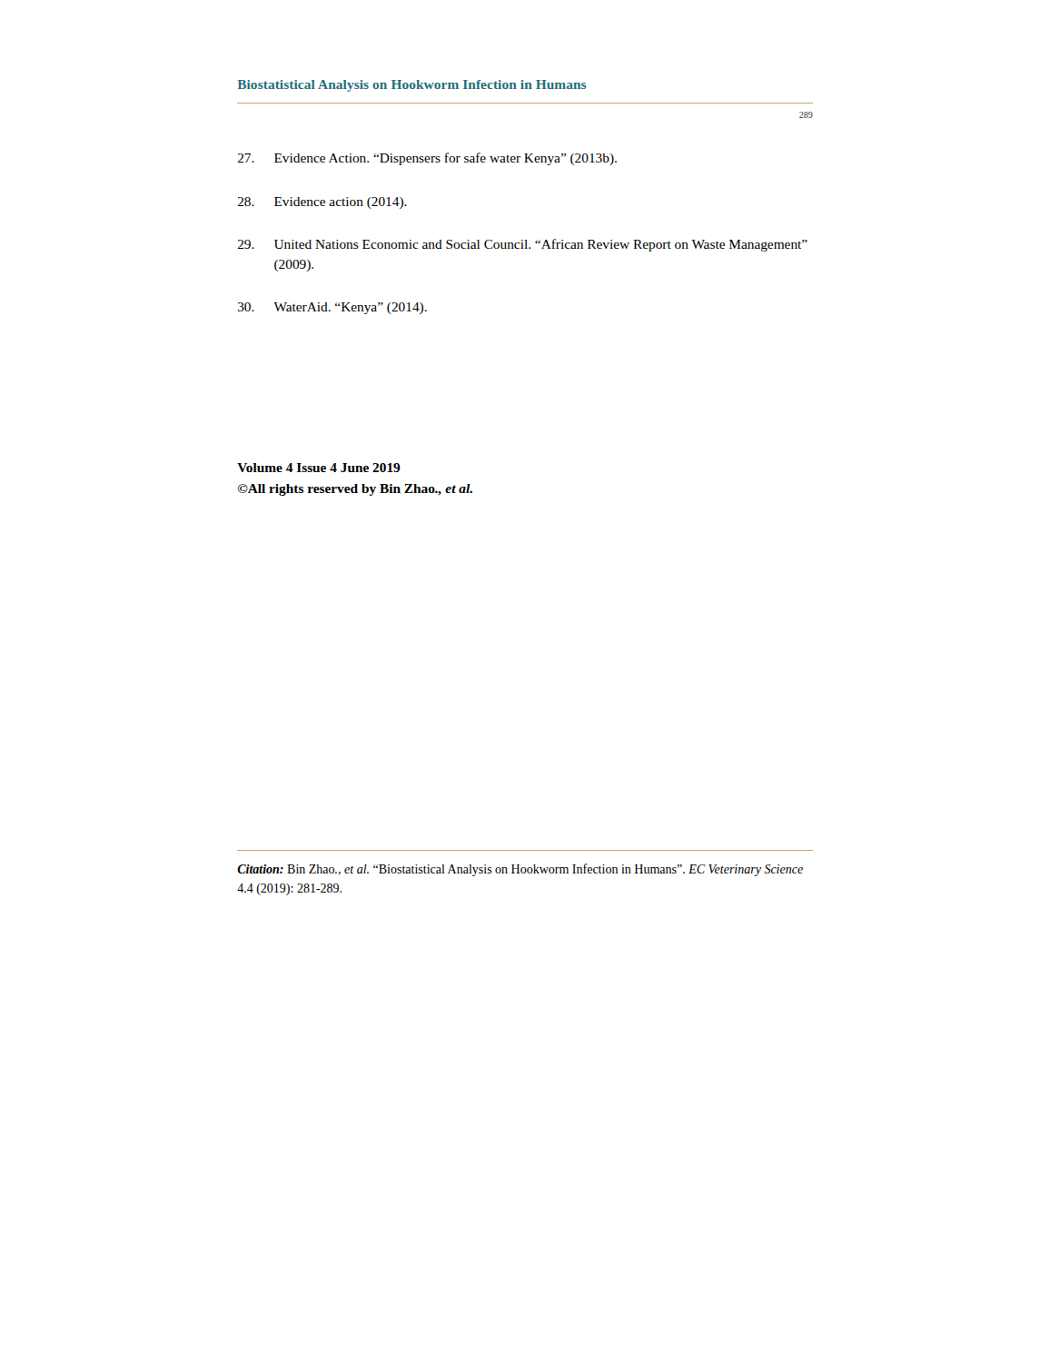Biostatistical Analysis on Hookworm Infection in Humans
289
27. Evidence Action. “Dispensers for safe water Kenya” (2013b).
28. Evidence action (2014).
29. United Nations Economic and Social Council. “African Review Report on Waste Management” (2009).
30. WaterAid. “Kenya” (2014).
Volume 4 Issue 4 June 2019
©All rights reserved by Bin Zhao., et al.
Citation: Bin Zhao., et al. “Biostatistical Analysis on Hookworm Infection in Humans”. EC Veterinary Science 4.4 (2019): 281-289.